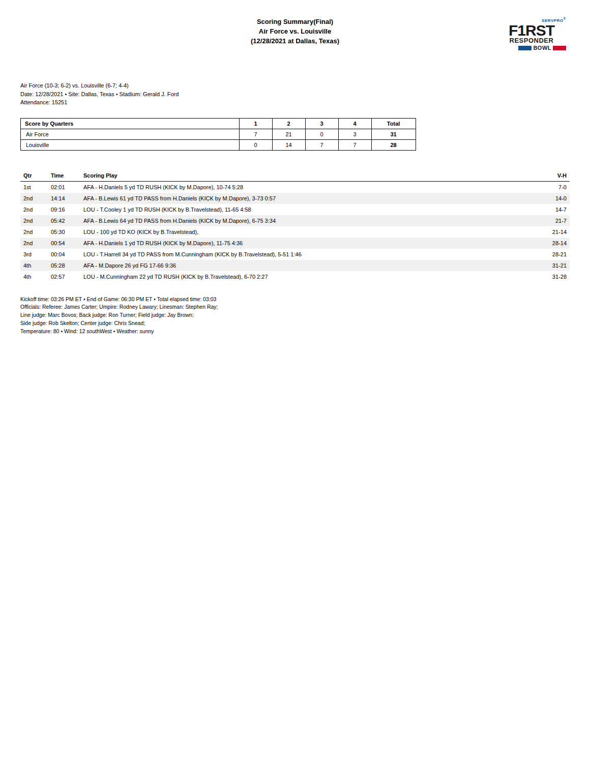Scoring Summary(Final)
Air Force vs. Louisville
(12/28/2021 at Dallas, Texas)
SERVPRO®
F1RST
RESPONDER
BOWL
Air Force (10-3; 6-2) vs. Louisville (6-7; 4-4)
Date: 12/28/2021 • Site: Dallas, Texas • Stadium: Gerald J. Ford
Attendance: 15251
| Score by Quarters | 1 | 2 | 3 | 4 | Total |
| --- | --- | --- | --- | --- | --- |
| Air Force | 7 | 21 | 0 | 3 | 31 |
| Louisville | 0 | 14 | 7 | 7 | 28 |
| Qtr | Time | Scoring Play | V-H |
| --- | --- | --- | --- |
| 1st | 02:01 | AFA - H.Daniels 5 yd TD RUSH (KICK by M.Dapore), 10-74 5:28 | 7-0 |
| 2nd | 14:14 | AFA - B.Lewis 61 yd TD PASS from H.Daniels (KICK by M.Dapore), 3-73 0:57 | 14-0 |
| 2nd | 09:16 | LOU - T.Cooley 1 yd TD RUSH (KICK by B.Travelstead), 11-65 4:58 | 14-7 |
| 2nd | 05:42 | AFA - B.Lewis 64 yd TD PASS from H.Daniels (KICK by M.Dapore), 6-75 3:34 | 21-7 |
| 2nd | 05:30 | LOU - 100 yd TD KO (KICK by B.Travelstead), | 21-14 |
| 2nd | 00:54 | AFA - H.Daniels 1 yd TD RUSH (KICK by M.Dapore), 11-75 4:36 | 28-14 |
| 3rd | 00:04 | LOU - T.Harrell 34 yd TD PASS from M.Cunningham (KICK by B.Travelstead), 5-51 1:46 | 28-21 |
| 4th | 05:28 | AFA - M.Dapore 26 yd FG 17-66 9:36 | 31-21 |
| 4th | 02:57 | LOU - M.Cunningham 22 yd TD RUSH (KICK by B.Travelstead), 6-70 2:27 | 31-28 |
Kickoff time: 03:26 PM ET • End of Game: 06:30 PM ET • Total elapsed time: 03:03
Officials: Referee: James Carter; Umpire: Rodney Lawary; Linesman: Stephen Ray;
Line judge: Marc Bovos; Back judge: Ron Turner; Field judge: Jay Brown;
Side judge: Rob Skelton; Center judge: Chris Snead;
Temperature: 80 • Wind: 12 southWest • Weather: sunny